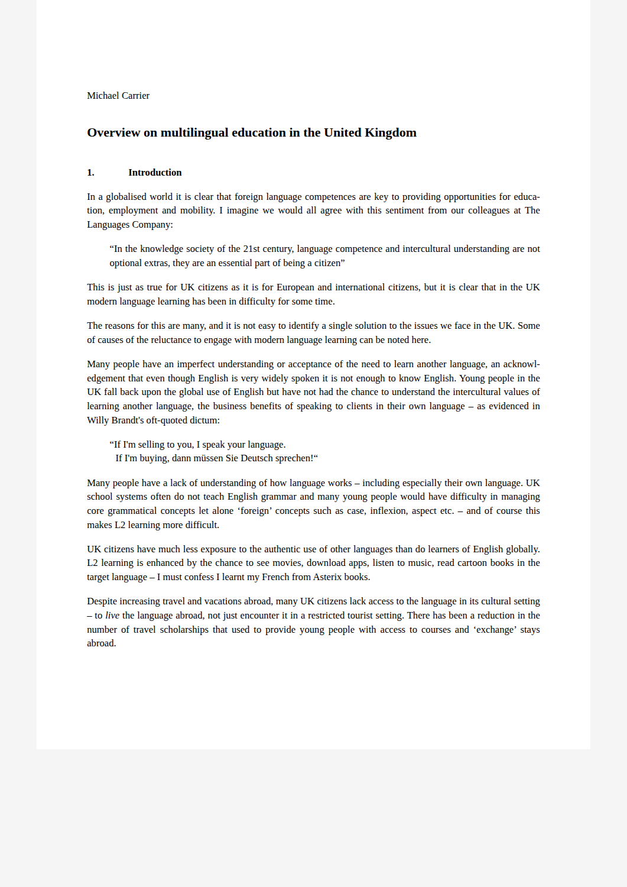Michael Carrier
Overview on multilingual education in the United Kingdom
1. Introduction
In a globalised world it is clear that foreign language competences are key to providing opportunities for education, employment and mobility. I imagine we would all agree with this sentiment from our colleagues at The Languages Company:
“In the knowledge society of the 21st century, language competence and intercultural understanding are not optional extras, they are an essential part of being a citizen”
This is just as true for UK citizens as it is for European and international citizens, but it is clear that in the UK modern language learning has been in difficulty for some time.
The reasons for this are many, and it is not easy to identify a single solution to the issues we face in the UK. Some of causes of the reluctance to engage with modern language learning can be noted here.
Many people have an imperfect understanding or acceptance of the need to learn another language, an acknowledgement that even though English is very widely spoken it is not enough to know English. Young people in the UK fall back upon the global use of English but have not had the chance to understand the intercultural values of learning another language, the business benefits of speaking to clients in their own language – as evidenced in Willy Brandt's oft-quoted dictum:
“If I'm selling to you, I speak your language.
If I'm buying, dann müssen Sie Deutsch sprechen!“
Many people have a lack of understanding of how language works – including especially their own language. UK school systems often do not teach English grammar and many young people would have difficulty in managing core grammatical concepts let alone ‘foreign’ concepts such as case, inflexion, aspect etc. – and of course this makes L2 learning more difficult.
UK citizens have much less exposure to the authentic use of other languages than do learners of English globally. L2 learning is enhanced by the chance to see movies, download apps, listen to music, read cartoon books in the target language – I must confess I learnt my French from Asterix books.
Despite increasing travel and vacations abroad, many UK citizens lack access to the language in its cultural setting – to live the language abroad, not just encounter it in a restricted tourist setting. There has been a reduction in the number of travel scholarships that used to provide young people with access to courses and ‘exchange’ stays abroad.